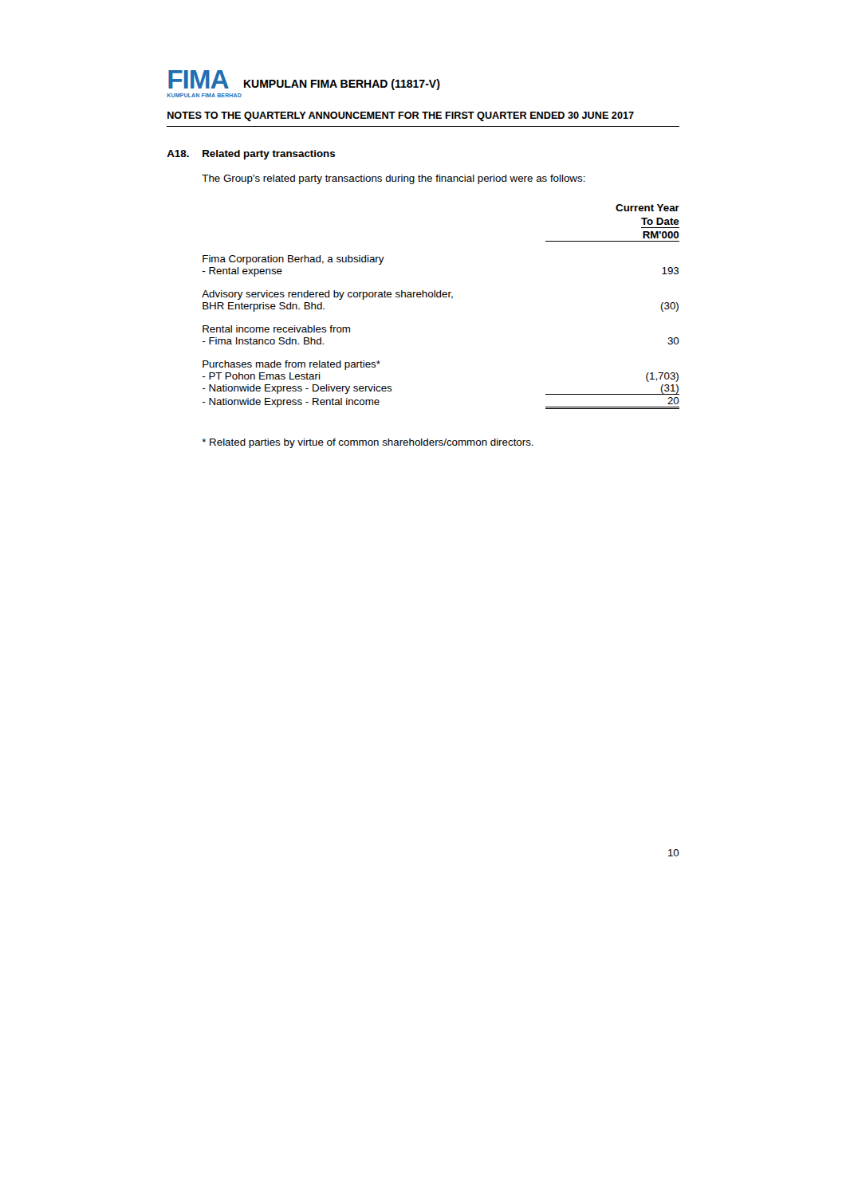FIMA KUMPULAN FIMA BERHAD
KUMPULAN FIMA BERHAD (11817-V)
NOTES TO THE QUARTERLY ANNOUNCEMENT FOR THE FIRST QUARTER ENDED 30 JUNE 2017
A18. Related party transactions
The Group's related party transactions during the financial period were as follows:
| | Current Year To Date |
| | RM'000 |
| Fima Corporation Berhad, a subsidiary | |
| - Rental expense | 193 |
| Advisory services rendered by corporate shareholder, | |
| BHR Enterprise Sdn. Bhd. | (30) |
| Rental income receivables from | |
| - Fima Instanco Sdn. Bhd. | 30 |
| Purchases made from related parties* | |
| - PT Pohon Emas Lestari | (1,703) |
| - Nationwide Express - Delivery services | (31) |
| - Nationwide Express - Rental income | 20 |
* Related parties by virtue of common shareholders/common directors.
10